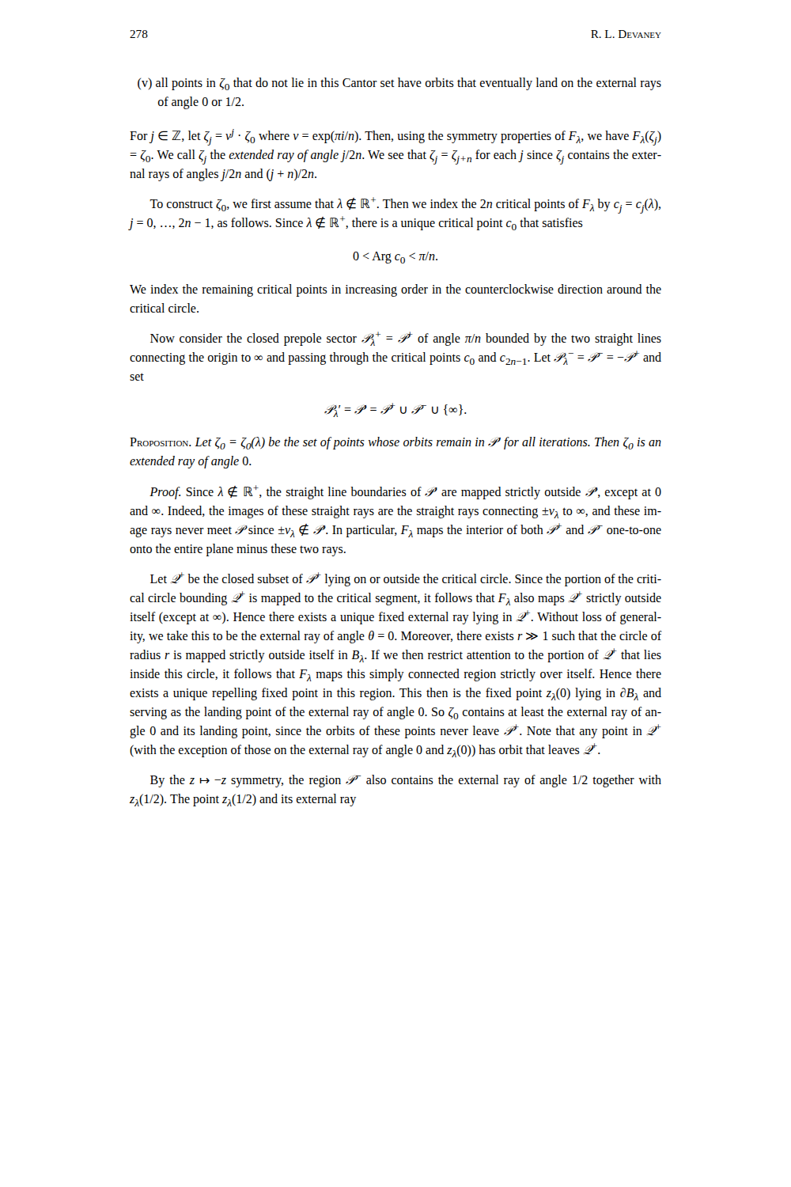278 R. L. Devaney
(v) all points in ζ0 that do not lie in this Cantor set have orbits that eventually land on the external rays of angle 0 or 1/2.
For j ∈ ℤ, let ζj = νj · ζ0 where ν = exp(πi/n). Then, using the symmetry properties of Fλ, we have Fλ(ζj) = ζ0. We call ζj the extended ray of angle j/2n. We see that ζj = ζj+n for each j since ζj contains the external rays of angles j/2n and (j + n)/2n.
To construct ζ0, we first assume that λ ∉ ℝ+. Then we index the 2n critical points of Fλ by cj = cj(λ), j = 0, …, 2n − 1, as follows. Since λ ∉ ℝ+, there is a unique critical point c0 that satisfies
0 < Arg c0 < π/n.
We index the remaining critical points in increasing order in the counterclockwise direction around the critical circle.
Now consider the closed prepole sector 𝒫λ+ = 𝒫+ of angle π/n bounded by the two straight lines connecting the origin to ∞ and passing through the critical points c0 and c2n−1. Let 𝒫λ− = 𝒫− = −𝒫+ and set
𝒫λ′ = 𝒫′ = 𝒫+ ∪ 𝒫− ∪ {∞}.
Proposition. Let ζ0 = ζ0(λ) be the set of points whose orbits remain in 𝒫′ for all iterations. Then ζ0 is an extended ray of angle 0.
Proof. Since λ ∉ ℝ+, the straight line boundaries of 𝒫′ are mapped strictly outside 𝒫′, except at 0 and ∞. Indeed, the images of these straight rays are the straight rays connecting ±vλ to ∞, and these image rays never meet 𝒫 since ±vλ ∉ 𝒫′. In particular, Fλ maps the interior of both 𝒫+ and 𝒫− one-to-one onto the entire plane minus these two rays.
Let 𝒬+ be the closed subset of 𝒫+ lying on or outside the critical circle. Since the portion of the critical circle bounding 𝒬+ is mapped to the critical segment, it follows that Fλ also maps 𝒬+ strictly outside itself (except at ∞). Hence there exists a unique fixed external ray lying in 𝒬+. Without loss of generality, we take this to be the external ray of angle θ = 0. Moreover, there exists r ≫ 1 such that the circle of radius r is mapped strictly outside itself in Bλ. If we then restrict attention to the portion of 𝒬+ that lies inside this circle, it follows that Fλ maps this simply connected region strictly over itself. Hence there exists a unique repelling fixed point in this region. This then is the fixed point zλ(0) lying in ∂Bλ and serving as the landing point of the external ray of angle 0. So ζ0 contains at least the external ray of angle 0 and its landing point, since the orbits of these points never leave 𝒫+. Note that any point in 𝒬+ (with the exception of those on the external ray of angle 0 and zλ(0)) has orbit that leaves 𝒬+.
By the z ↦ −z symmetry, the region 𝒫− also contains the external ray of angle 1/2 together with zλ(1/2). The point zλ(1/2) and its external ray